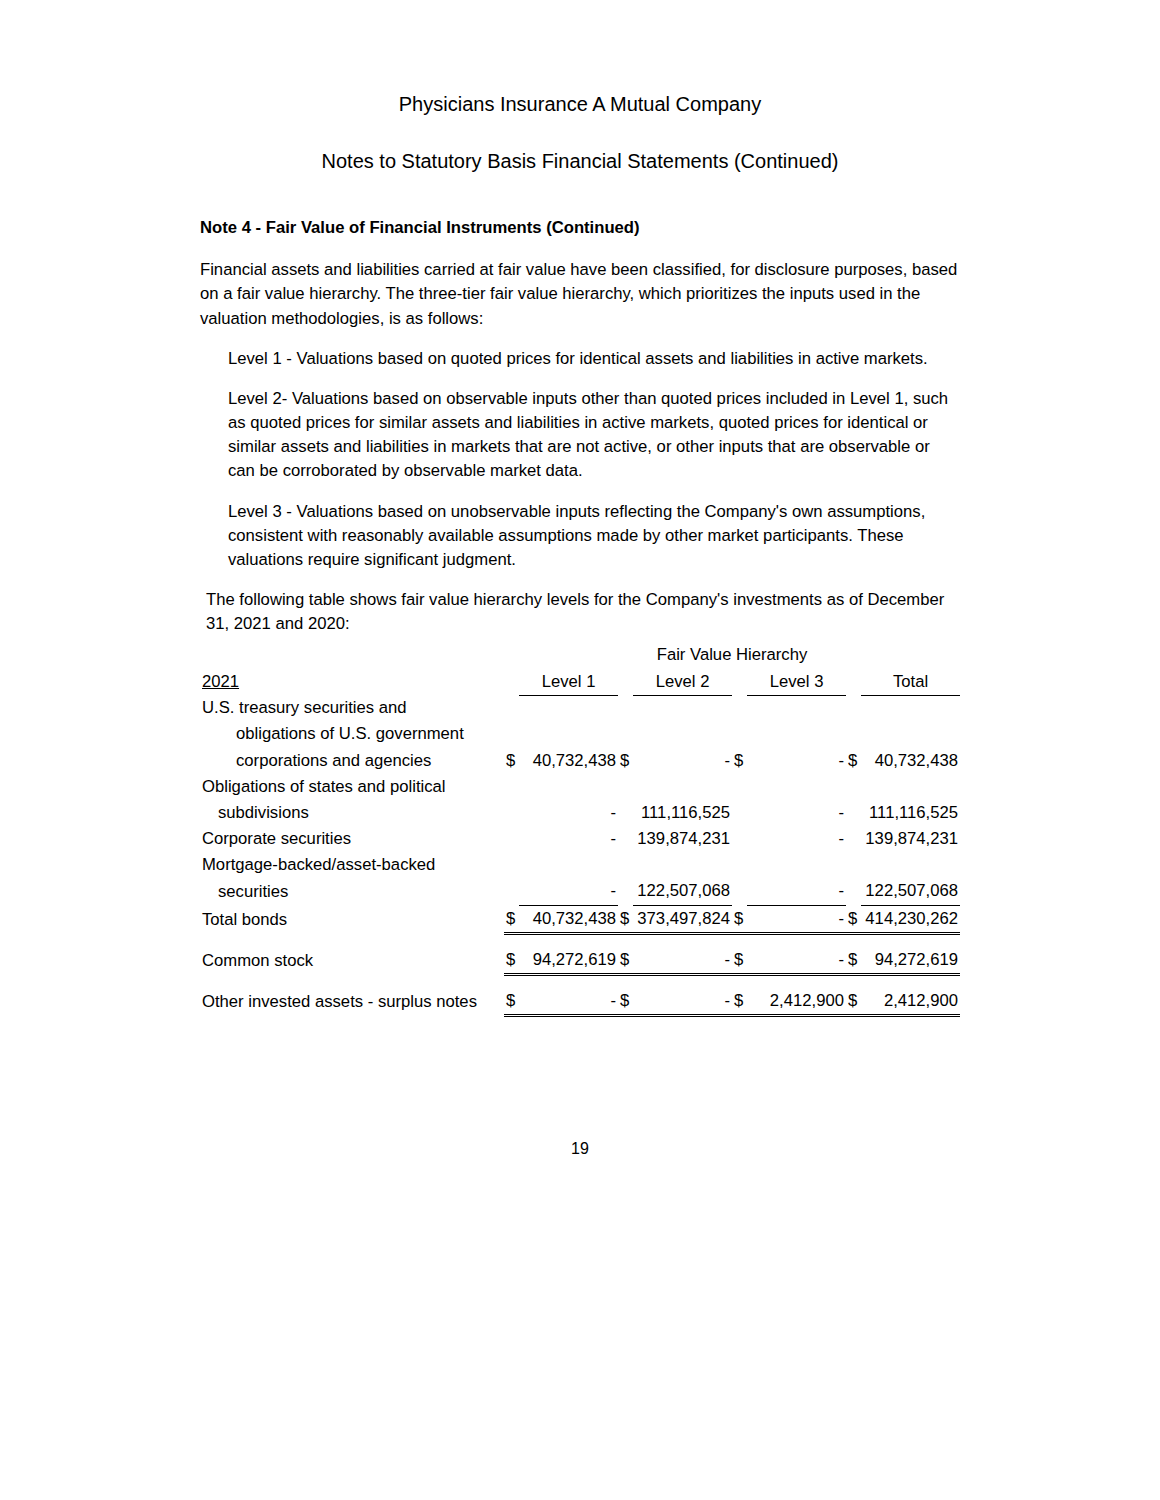Physicians Insurance A Mutual Company
Notes to Statutory Basis Financial Statements (Continued)
Note 4 - Fair Value of Financial Instruments (Continued)
Financial assets and liabilities carried at fair value have been classified, for disclosure purposes, based on a fair value hierarchy. The three-tier fair value hierarchy, which prioritizes the inputs used in the valuation methodologies, is as follows:
Level 1 - Valuations based on quoted prices for identical assets and liabilities in active markets.
Level 2- Valuations based on observable inputs other than quoted prices included in Level 1, such as quoted prices for similar assets and liabilities in active markets, quoted prices for identical or similar assets and liabilities in markets that are not active, or other inputs that are observable or can be corroborated by observable market data.
Level 3 - Valuations based on unobservable inputs reflecting the Company's own assumptions, consistent with reasonably available assumptions made by other market participants. These valuations require significant judgment.
The following table shows fair value hierarchy levels for the Company's investments as of December 31, 2021 and 2020:
| | Fair Value Hierarchy |
| 2021 | | Level 1 | | Level 2 | | Level 3 | | Total |
| U.S. treasury securities and | | | | | | | | |
| obligations of U.S. government | | | | | | | | |
| corporations and agencies | $ | 40,732,438 | $ | - | $ | - | $ | 40,732,438 |
| Obligations of states and political | | | | | | | | |
| subdivisions | | - | | 111,116,525 | | - | | 111,116,525 |
| Corporate securities | | - | | 139,874,231 | | - | | 139,874,231 |
| Mortgage-backed/asset-backed | | | | | | | | |
| securities | | - | | 122,507,068 | | - | | 122,507,068 |
| Total bonds | $ | 40,732,438 | $ | 373,497,824 | $ | - | $ | 414,230,262 |
| Common stock | $ | 94,272,619 | $ | - | $ | - | $ | 94,272,619 |
| Other invested assets - surplus notes | $ | - | $ | - | $ | 2,412,900 | $ | 2,412,900 |
19